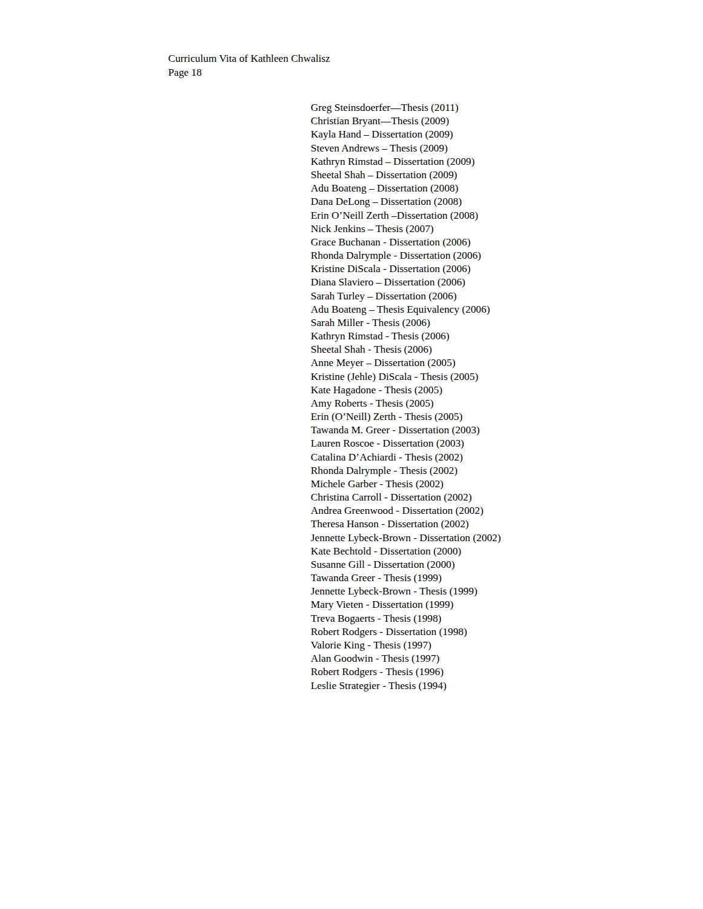Curriculum Vita of Kathleen Chwalisz
Page 18
Greg Steinsdoerfer—Thesis (2011)
Christian Bryant—Thesis (2009)
Kayla Hand – Dissertation (2009)
Steven Andrews – Thesis (2009)
Kathryn Rimstad – Dissertation (2009)
Sheetal Shah – Dissertation (2009)
Adu Boateng – Dissertation (2008)
Dana DeLong – Dissertation (2008)
Erin O’Neill Zerth –Dissertation (2008)
Nick Jenkins – Thesis (2007)
Grace Buchanan - Dissertation (2006)
Rhonda Dalrymple - Dissertation (2006)
Kristine DiScala - Dissertation (2006)
Diana Slaviero – Dissertation (2006)
Sarah Turley – Dissertation (2006)
Adu Boateng – Thesis Equivalency (2006)
Sarah Miller - Thesis (2006)
Kathryn Rimstad - Thesis (2006)
Sheetal Shah - Thesis (2006)
Anne Meyer – Dissertation (2005)
Kristine (Jehle) DiScala - Thesis (2005)
Kate Hagadone - Thesis (2005)
Amy Roberts - Thesis (2005)
Erin (O’Neill) Zerth - Thesis (2005)
Tawanda M. Greer - Dissertation (2003)
Lauren Roscoe - Dissertation (2003)
Catalina D’Achiardi - Thesis (2002)
Rhonda Dalrymple - Thesis (2002)
Michele Garber - Thesis (2002)
Christina Carroll - Dissertation (2002)
Andrea Greenwood - Dissertation (2002)
Theresa Hanson - Dissertation (2002)
Jennette Lybeck-Brown - Dissertation (2002)
Kate Bechtold - Dissertation (2000)
Susanne Gill - Dissertation (2000)
Tawanda Greer - Thesis (1999)
Jennette Lybeck-Brown - Thesis (1999)
Mary Vieten - Dissertation (1999)
Treva Bogaerts - Thesis (1998)
Robert Rodgers - Dissertation (1998)
Valorie King - Thesis (1997)
Alan Goodwin - Thesis (1997)
Robert Rodgers - Thesis (1996)
Leslie Strategier - Thesis (1994)